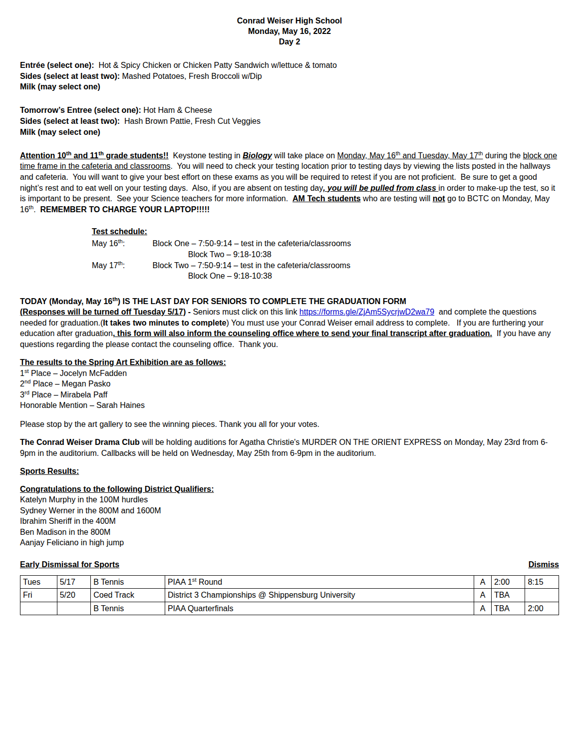Conrad Weiser High School
Monday, May 16, 2022
Day 2
Entrée (select one): Hot & Spicy Chicken or Chicken Patty Sandwich w/lettuce & tomato
Sides (select at least two): Mashed Potatoes, Fresh Broccoli w/Dip
Milk (may select one)
Tomorrow’s Entree (select one): Hot Ham & Cheese
Sides (select at least two): Hash Brown Pattie, Fresh Cut Veggies
Milk (may select one)
Attention 10th and 11th grade students!! Keystone testing in Biology will take place on Monday, May 16th and Tuesday, May 17th during the block one time frame in the cafeteria and classrooms. You will need to check your testing location prior to testing days by viewing the lists posted in the hallways and cafeteria. You will want to give your best effort on these exams as you will be required to retest if you are not proficient. Be sure to get a good night’s rest and to eat well on your testing days. Also, if you are absent on testing day, you will be pulled from class in order to make-up the test, so it is important to be present. See your Science teachers for more information. AM Tech students who are testing will not go to BCTC on Monday, May 16th. REMEMBER TO CHARGE YOUR LAPTOP!!!!!
Test schedule:
| May 16 th : | Block One – 7:50-9:14 – test in the cafeteria/classrooms |
| | Block Two – 9:18-10:38 |
| May 17 th : | Block Two – 7:50-9:14 – test in the cafeteria/classrooms |
| | Block One – 9:18-10:38 |
TODAY (Monday, May 16th) IS THE LAST DAY FOR SENIORS TO COMPLETE THE GRADUATION FORM
(Responses will be turned off Tuesday 5/17) - Seniors must click on this link https://forms.gle/ZjAm5SycrjwD2wa79 and complete the questions needed for graduation.(It takes two minutes to complete) You must use your Conrad Weiser email address to complete. If you are furthering your education after graduation, this form will also inform the counseling office where to send your final transcript after graduation. If you have any questions regarding the please contact the counseling office. Thank you.
The results to the Spring Art Exhibition are as follows:
1st Place – Jocelyn McFadden
2nd Place – Megan Pasko
3rd Place – Mirabela Paff
Honorable Mention – Sarah Haines
Please stop by the art gallery to see the winning pieces. Thank you all for your votes.
The Conrad Weiser Drama Club will be holding auditions for Agatha Christie's MURDER ON THE ORIENT EXPRESS on Monday, May 23rd from 6-9pm in the auditorium. Callbacks will be held on Wednesday, May 25th from 6-9pm in the auditorium.
Sports Results:
Congratulations to the following District Qualifiers:
Katelyn Murphy in the 100M hurdles
Sydney Werner in the 800M and 1600M
Ibrahim Sheriff in the 400M
Ben Madison in the 800M
Aanjay Feliciano in high jump
Early Dismissal for Sports Dismiss
| Tues | 5/17 | B Tennis | PIAA 1 st Round | A | 2:00 | 8:15 |
| Fri | 5/20 | Coed Track | District 3 Championships @ Shippensburg University | A | TBA | |
| | | B Tennis | PIAA Quarterfinals | A | TBA | 2:00 |